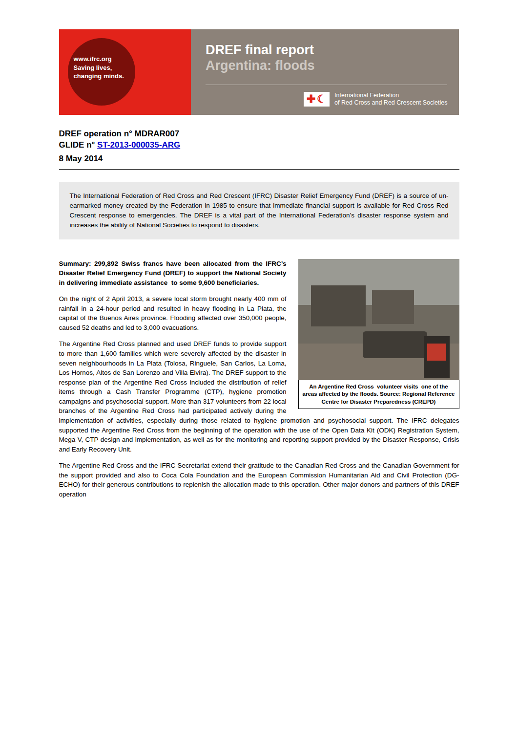www.ifrc.org Saving lives, changing minds.
DREF final reportArgentina: floods
✚☾
International Federation
of Red Cross and Red Crescent Societies
DREF operation n° MDRAR007
GLIDE n° ST-2013-000035-ARG
8 May 2014
The International Federation of Red Cross and Red Crescent (IFRC) Disaster Relief Emergency Fund (DREF) is a source of un-earmarked money created by the Federation in 1985 to ensure that immediate financial support is available for Red Cross Red Crescent response to emergencies. The DREF is a vital part of the International Federation’s disaster response system and increases the ability of National Societies to respond to disasters.
An Argentine Red Cross volunteer visits one of the areas affected by the floods. Source: Regional Reference Centre for Disaster Preparedness (CREPD)
Summary: 299,892 Swiss francs have been allocated from the IFRC’s Disaster Relief Emergency Fund (DREF) to support the National Society in delivering immediate assistance to some 9,600 beneficiaries.
On the night of 2 April 2013, a severe local storm brought nearly 400 mm of rainfall in a 24-hour period and resulted in heavy flooding in La Plata, the capital of the Buenos Aires province. Flooding affected over 350,000 people, caused 52 deaths and led to 3,000 evacuations.
The Argentine Red Cross planned and used DREF funds to provide support to more than 1,600 families which were severely affected by the disaster in seven neighbourhoods in La Plata (Tolosa, Ringuele, San Carlos, La Loma, Los Hornos, Altos de San Lorenzo and Villa Elvira). The DREF support to the response plan of the Argentine Red Cross included the distribution of relief items through a Cash Transfer Programme (CTP), hygiene promotion campaigns and psychosocial support. More than 317 volunteers from 22 local branches of the Argentine Red Cross had participated actively during the implementation of activities, especially during those related to hygiene promotion and psychosocial support. The IFRC delegates supported the Argentine Red Cross from the beginning of the operation with the use of the Open Data Kit (ODK) Registration System, Mega V, CTP design and implementation, as well as for the monitoring and reporting support provided by the Disaster Response, Crisis and Early Recovery Unit.
The Argentine Red Cross and the IFRC Secretariat extend their gratitude to the Canadian Red Cross and the Canadian Government for the support provided and also to Coca Cola Foundation and the European Commission Humanitarian Aid and Civil Protection (DG-ECHO) for their generous contributions to replenish the allocation made to this operation. Other major donors and partners of this DREF operation